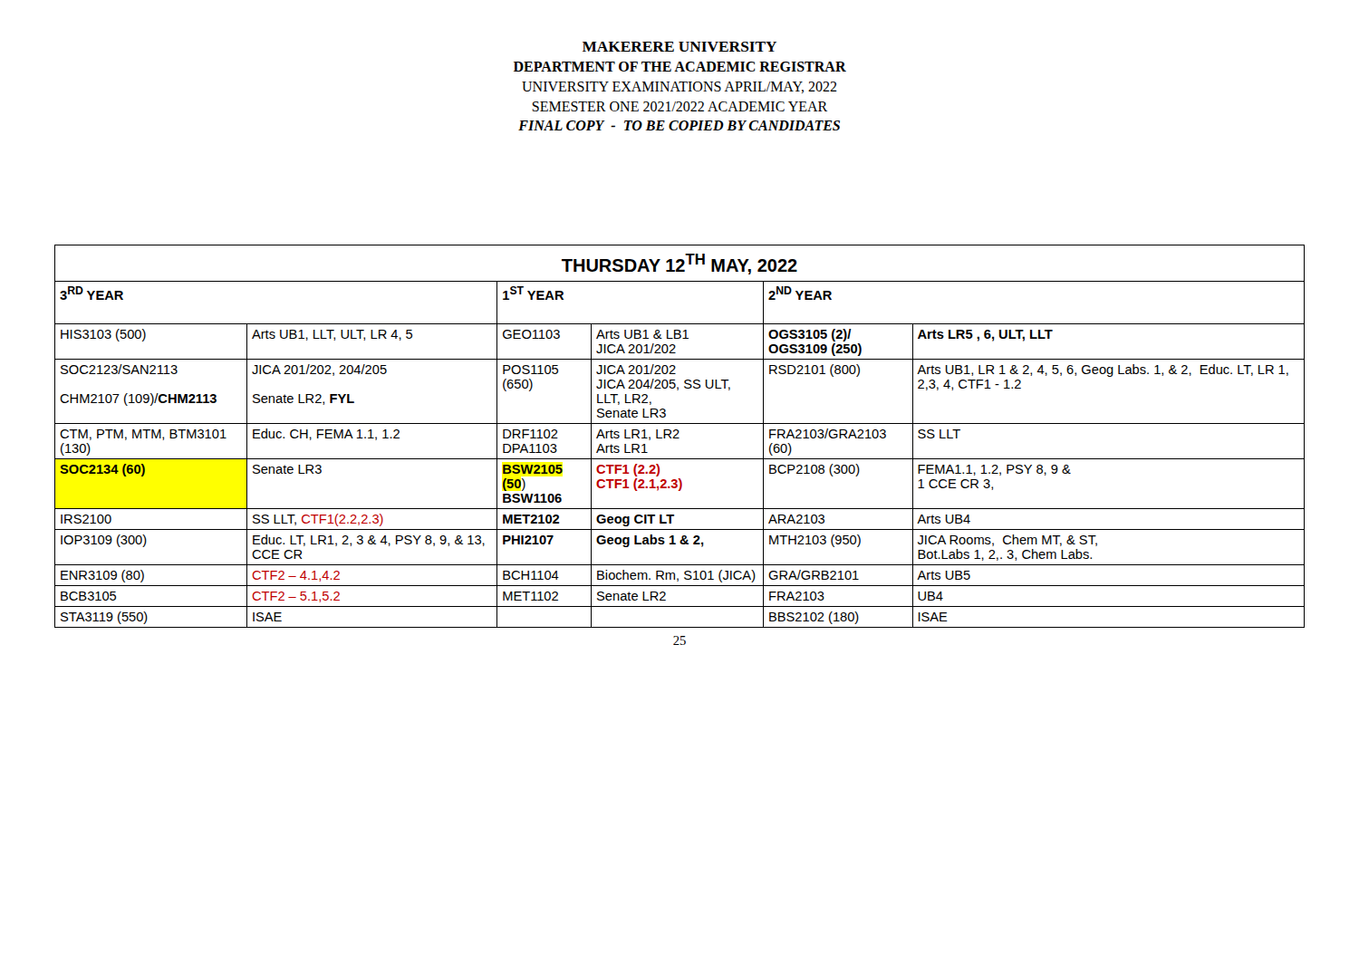MAKERERE UNIVERSITY
DEPARTMENT OF THE ACADEMIC REGISTRAR
UNIVERSITY EXAMINATIONS APRIL/MAY, 2022
SEMESTER ONE 2021/2022 ACADEMIC YEAR
FINAL COPY - TO BE COPIED BY CANDIDATES
| THURSDAY 12 TH MAY, 2022 |
| 3 RD YEAR | 1 ST YEAR | 2 ND YEAR |
| HIS3103 (500) | Arts UB1, LLT, ULT, LR 4, 5 | GEO1103 | Arts UB1 & LB1 JICA 201/202 | OGS3105 (2)/ OGS3109 (250) | Arts LR5 , 6, ULT, LLT |
| SOC2123/SAN2113 CHM2107 (109)/ CHM2113 | JICA 201/202, 204/205 Senate LR2, FYL | POS1105 (650) | JICA 201/202 JICA 204/205, SS ULT, LLT, LR2, Senate LR3 | RSD2101 (800) | Arts UB1, LR 1 & 2, 4, 5, 6, Geog Labs. 1, & 2, Educ. LT, LR 1, 2,3, 4, CTF1 - 1.2 |
| CTM, PTM, MTM, BTM3101 (130) | Educ. CH, FEMA 1.1, 1.2 | DRF1102 DPA1103 | Arts LR1, LR2 Arts LR1 | FRA2103/GRA2103 (60) | SS LLT |
| SOC2134 (60) | Senate LR3 | BSW2105 (50 ) BSW1106 | CTF1 (2.2) CTF1 (2.1,2.3) | BCP2108 (300) | FEMA1.1, 1.2, PSY 8, 9 & 1 CCE CR 3, |
| IRS2100 | SS LLT, CTF1(2.2,2.3) | MET2102 | Geog CIT LT | ARA2103 | Arts UB4 |
| IOP3109 (300) | Educ. LT, LR1, 2, 3 & 4, PSY 8, 9, & 13, CCE CR | PHI2107 | Geog Labs 1 & 2, | MTH2103 (950) | JICA Rooms, Chem MT, & ST, Bot.Labs 1, 2,. 3, Chem Labs. |
| ENR3109 (80) | CTF2 – 4.1,4.2 | BCH1104 | Biochem. Rm, S101 (JICA) | GRA/GRB2101 | Arts UB5 |
| BCB3105 | CTF2 – 5.1,5.2 | MET1102 | Senate LR2 | FRA2103 | UB4 |
| STA3119 (550) | ISAE | | | BBS2102 (180) | ISAE |
25